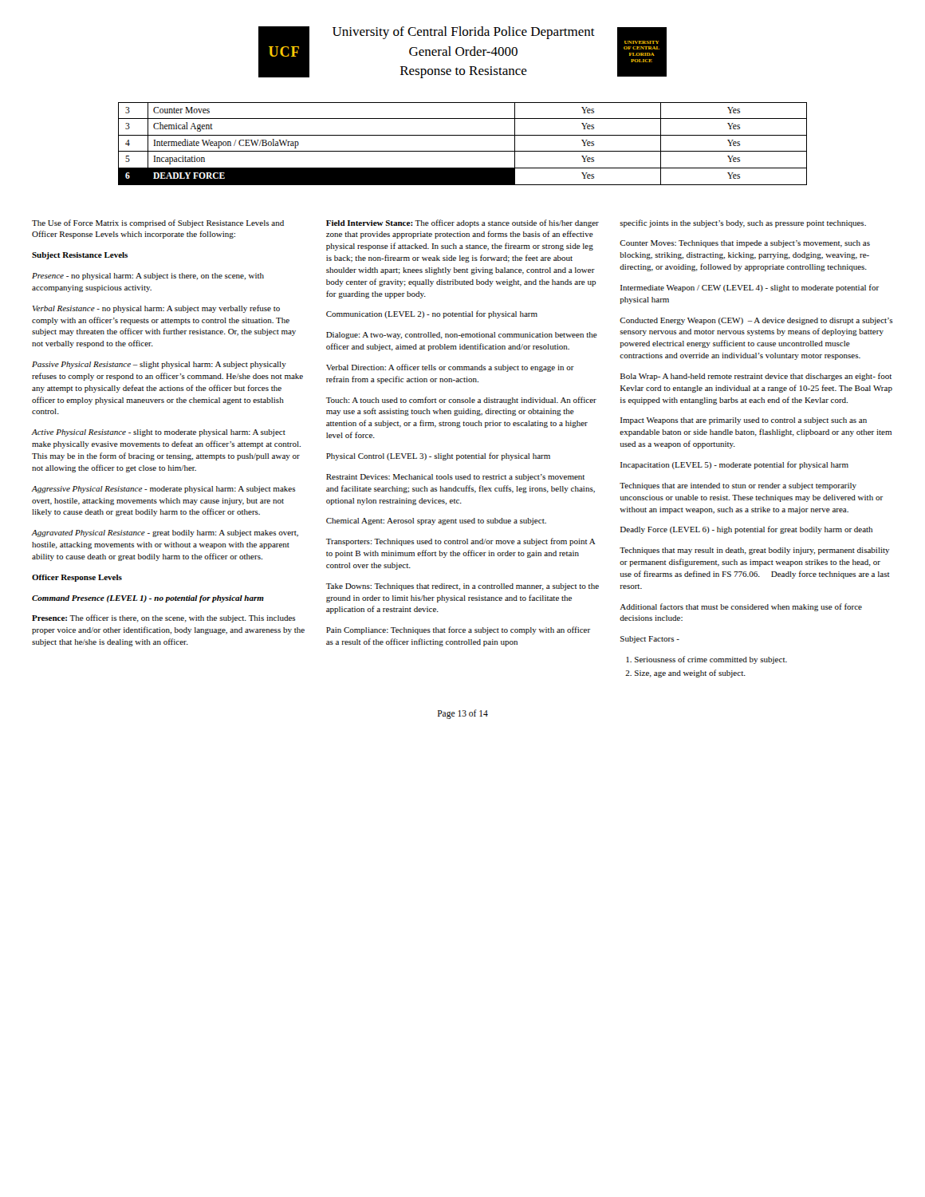UCF
University of Central Florida Police Department
General Order-4000
Response to Resistance
UNIVERSITY
OF CENTRAL
FLORIDA
POLICE
| 3 | Counter Moves | Yes | Yes |
| 3 | Chemical Agent | Yes | Yes |
| 4 | Intermediate Weapon / CEW/BolaWrap | Yes | Yes |
| 5 | Incapacitation | Yes | Yes |
| 6 | DEADLY FORCE | Yes | Yes |
The Use of Force Matrix is comprised of Subject Resistance Levels and Officer Response Levels which incorporate the following:
Subject Resistance Levels
Presence - no physical harm: A subject is there, on the scene, with accompanying suspicious activity.
Verbal Resistance - no physical harm: A subject may verbally refuse to comply with an officer’s requests or attempts to control the situation. The subject may threaten the officer with further resistance. Or, the subject may not verbally respond to the officer.
Passive Physical Resistance – slight physical harm: A subject physically refuses to comply or respond to an officer’s command. He/she does not make any attempt to physically defeat the actions of the officer but forces the officer to employ physical maneuvers or the chemical agent to establish control.
Active Physical Resistance - slight to moderate physical harm: A subject make physically evasive movements to defeat an officer’s attempt at control. This may be in the form of bracing or tensing, attempts to push/pull away or not allowing the officer to get close to him/her.
Aggressive Physical Resistance - moderate physical harm: A subject makes overt, hostile, attacking movements which may cause injury, but are not likely to cause death or great bodily harm to the officer or others.
Aggravated Physical Resistance - great bodily harm: A subject makes overt, hostile, attacking movements with or without a weapon with the apparent ability to cause death or great bodily harm to the officer or others.
Officer Response Levels
Command Presence (LEVEL 1) - no potential for physical harm
Presence: The officer is there, on the scene, with the subject. This includes proper voice and/or other identification, body language, and awareness by the subject that he/she is dealing with an officer.
Field Interview Stance: The officer adopts a stance outside of his/her danger zone that provides appropriate protection and forms the basis of an effective physical response if attacked. In such a stance, the firearm or strong side leg is back; the non-firearm or weak side leg is forward; the feet are about shoulder width apart; knees slightly bent giving balance, control and a lower body center of gravity; equally distributed body weight, and the hands are up for guarding the upper body.
Communication (LEVEL 2) - no potential for physical harm
Dialogue: A two-way, controlled, non-emotional communication between the officer and subject, aimed at problem identification and/or resolution.
Verbal Direction: A officer tells or commands a subject to engage in or refrain from a specific action or non-action.
Touch: A touch used to comfort or console a distraught individual. An officer may use a soft assisting touch when guiding, directing or obtaining the attention of a subject, or a firm, strong touch prior to escalating to a higher level of force.
Physical Control (LEVEL 3) - slight potential for physical harm
Restraint Devices: Mechanical tools used to restrict a subject’s movement and facilitate searching; such as handcuffs, flex cuffs, leg irons, belly chains, optional nylon restraining devices, etc.
Chemical Agent: Aerosol spray agent used to subdue a subject.
Transporters: Techniques used to control and/or move a subject from point A to point B with minimum effort by the officer in order to gain and retain control over the subject.
Take Downs: Techniques that redirect, in a controlled manner, a subject to the ground in order to limit his/her physical resistance and to facilitate the application of a restraint device.
Pain Compliance: Techniques that force a subject to comply with an officer as a result of the officer inflicting controlled pain upon
specific joints in the subject’s body, such as pressure point techniques.
Counter Moves: Techniques that impede a subject’s movement, such as blocking, striking, distracting, kicking, parrying, dodging, weaving, re-directing, or avoiding, followed by appropriate controlling techniques.
Intermediate Weapon / CEW (LEVEL 4) - slight to moderate potential for physical harm
Conducted Energy Weapon (CEW) – A device designed to disrupt a subject’s sensory nervous and motor nervous systems by means of deploying battery powered electrical energy sufficient to cause uncontrolled muscle contractions and override an individual’s voluntary motor responses.
Bola Wrap- A hand-held remote restraint device that discharges an eight- foot Kevlar cord to entangle an individual at a range of 10-25 feet. The Boal Wrap is equipped with entangling barbs at each end of the Kevlar cord.
Impact Weapons that are primarily used to control a subject such as an expandable baton or side handle baton, flashlight, clipboard or any other item used as a weapon of opportunity.
Incapacitation (LEVEL 5) - moderate potential for physical harm
Techniques that are intended to stun or render a subject temporarily unconscious or unable to resist. These techniques may be delivered with or without an impact weapon, such as a strike to a major nerve area.
Deadly Force (LEVEL 6) - high potential for great bodily harm or death
Techniques that may result in death, great bodily injury, permanent disability or permanent disfigurement, such as impact weapon strikes to the head, or use of firearms as defined in FS 776.06. Deadly force techniques are a last resort.
Additional factors that must be considered when making use of force decisions include:
Subject Factors -
Seriousness of crime committed by subject.
Size, age and weight of subject.
Page 13 of 14